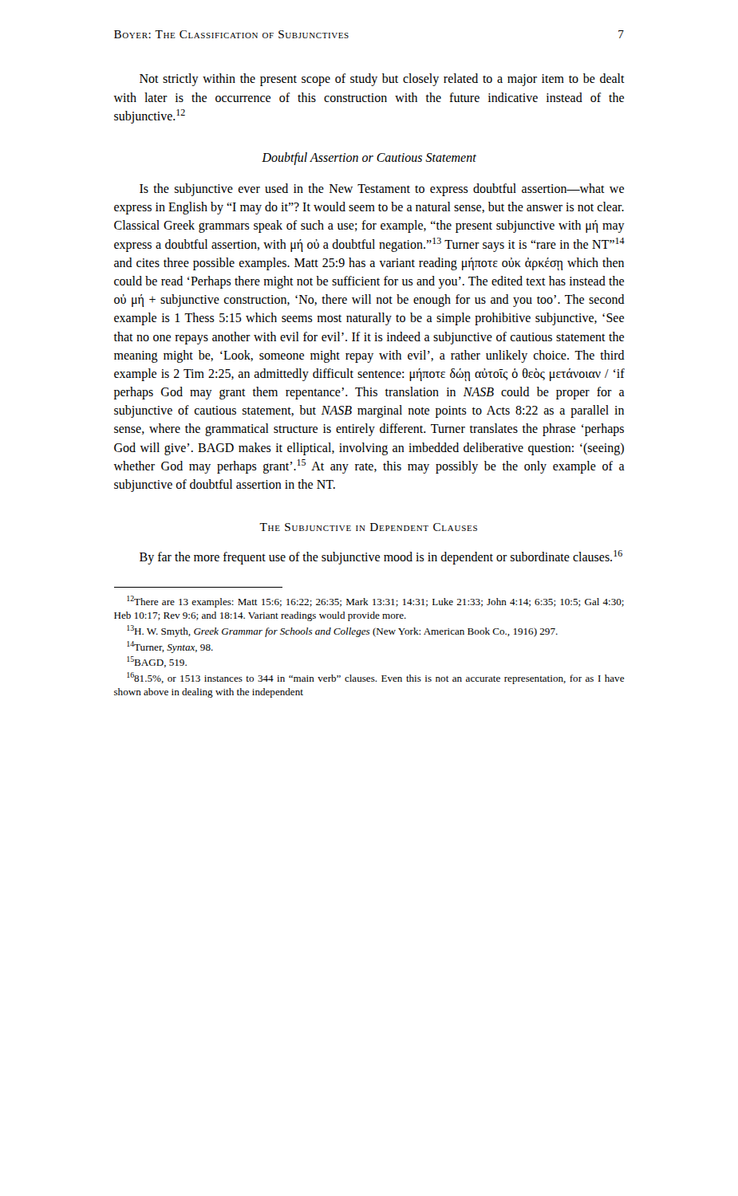Boyer: The Classification of Subjunctives 7
Not strictly within the present scope of study but closely related to a major item to be dealt with later is the occurrence of this construction with the future indicative instead of the subjunctive.12
Doubtful Assertion or Cautious Statement
Is the subjunctive ever used in the New Testament to express doubtful assertion—what we express in English by “I may do it”? It would seem to be a natural sense, but the answer is not clear. Classical Greek grammars speak of such a use; for example, “the present subjunctive with μή may express a doubtful assertion, with μή οὐ a doubtful negation.”13 Turner says it is “rare in the NT”14 and cites three possible examples. Matt 25:9 has a variant reading μήποτε οὐκ ἀρκέσῃ which then could be read ‘Perhaps there might not be sufficient for us and you’. The edited text has instead the οὐ μή + subjunctive construction, ‘No, there will not be enough for us and you too’. The second example is 1 Thess 5:15 which seems most naturally to be a simple prohibitive subjunctive, ‘See that no one repays another with evil for evil’. If it is indeed a subjunctive of cautious statement the meaning might be, ‘Look, someone might repay with evil’, a rather unlikely choice. The third example is 2 Tim 2:25, an admittedly difficult sentence: μήποτε δώῃ αὐτοῖς ὁ θεὸς μετάνοιαν / ‘if perhaps God may grant them repentance’. This translation in NASB could be proper for a subjunctive of cautious statement, but NASB marginal note points to Acts 8:22 as a parallel in sense, where the grammatical structure is entirely different. Turner translates the phrase ‘perhaps God will give’. BAGD makes it elliptical, involving an imbedded deliberative question: ‘(seeing) whether God may perhaps grant’.15 At any rate, this may possibly be the only example of a subjunctive of doubtful assertion in the NT.
The Subjunctive in Dependent Clauses
By far the more frequent use of the subjunctive mood is in dependent or subordinate clauses.16
12There are 13 examples: Matt 15:6; 16:22; 26:35; Mark 13:31; 14:31; Luke 21:33; John 4:14; 6:35; 10:5; Gal 4:30; Heb 10:17; Rev 9:6; and 18:14. Variant readings would provide more.
13H. W. Smyth, Greek Grammar for Schools and Colleges (New York: American Book Co., 1916) 297.
14Turner, Syntax, 98.
15BAGD, 519.
1681.5%, or 1513 instances to 344 in “main verb” clauses. Even this is not an accurate representation, for as I have shown above in dealing with the independent